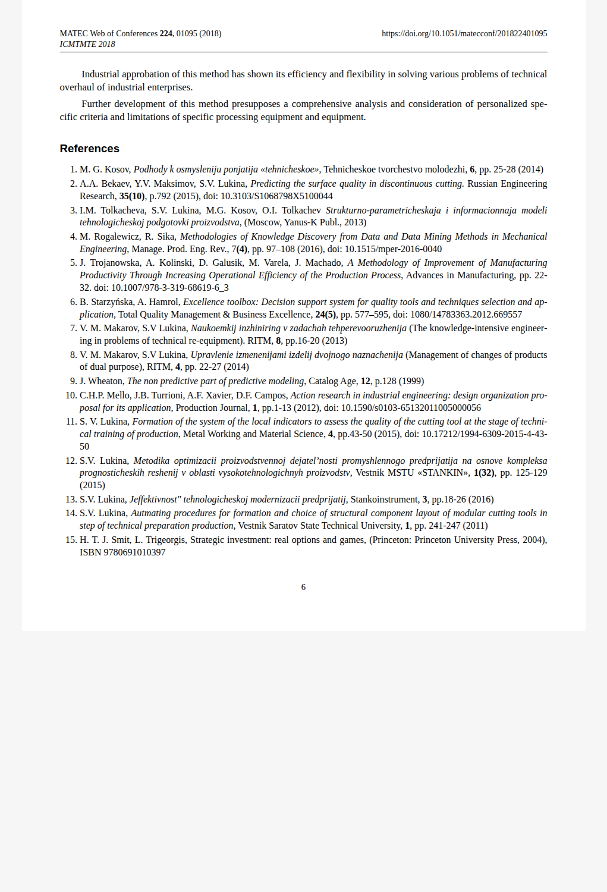MATEC Web of Conferences 224, 01095 (2018)
ICMTMTE 2018
https://doi.org/10.1051/matecconf/201822401095
Industrial approbation of this method has shown its efficiency and flexibility in solving various problems of technical overhaul of industrial enterprises.
Further development of this method presupposes a comprehensive analysis and consideration of personalized specific criteria and limitations of specific processing equipment and equipment.
References
M. G. Kosov, Podhody k osmysleniju ponjatija «tehnicheskoe», Tehnicheskoe tvorchestvo molodezhi, 6, pp. 25-28 (2014)
A.A. Bekaev, Y.V. Maksimov, S.V. Lukina, Predicting the surface quality in discontinuous cutting. Russian Engineering Research, 35(10), p.792 (2015), doi: 10.3103/S1068798X5100044
I.M. Tolkacheva, S.V. Lukina, M.G. Kosov, O.I. Tolkachev Strukturno-parametricheskaja i informacionnaja modeli tehnologicheskoj podgotovki proizvodstva, (Moscow, Yanus-K Publ., 2013)
M. Rogalewicz, R. Sika, Methodologies of Knowledge Discovery from Data and Data Mining Methods in Mechanical Engineering, Manage. Prod. Eng. Rev., 7(4), pp. 97–108 (2016), doi: 10.1515/mper-2016-0040
J. Trojanowska, A. Kolinski, D. Galusik, M. Varela, J. Machado, A Methodology of Improvement of Manufacturing Productivity Through Increasing Operational Efficiency of the Production Process, Advances in Manufacturing, pp. 22-32. doi: 10.1007/978-3-319-68619-6_3
B. Starzyńska, A. Hamrol, Excellence toolbox: Decision support system for quality tools and techniques selection and application, Total Quality Management & Business Excellence, 24(5), pp. 577–595, doi: 1080/14783363.2012.669557
V. M. Makarov, S.V Lukina, Naukoemkij inzhiniring v zadachah tehperevooruzhenija (The knowledge-intensive engineering in problems of technical re-equipment). RITM, 8, pp.16-20 (2013)
V. M. Makarov, S.V Lukina, Upravlenie izmenenijami izdelij dvojnogo naznachenija (Management of changes of products of dual purpose), RITM, 4, pp. 22-27 (2014)
J. Wheaton, The non predictive part of predictive modeling, Catalog Age, 12, p.128 (1999)
C.H.P. Mello, J.B. Turrioni, A.F. Xavier, D.F. Campos, Action research in industrial engineering: design organization proposal for its application, Production Journal, 1, pp.1-13 (2012), doi: 10.1590/s0103-65132011005000056
S. V. Lukina, Formation of the system of the local indicators to assess the quality of the cutting tool at the stage of technical training of production, Metal Working and Material Science, 4, pp.43-50 (2015), doi: 10.17212/1994-6309-2015-4-43-50
S.V. Lukina, Metodika optimizacii proizvodstvennoj dejatel’nosti promyshlennogo predprijatija na osnove kompleksa prognosticheskih reshenij v oblasti vysokotehnologichnyh proizvodstv, Vestnik MSTU «STANKIN», 1(32), pp. 125-129 (2015)
S.V. Lukina, Jeffektivnost" tehnologicheskoj modernizacii predprijatij, Stankoinstrument, 3, pp.18-26 (2016)
S.V. Lukina, Autmating procedures for formation and choice of structural component layout of modular cutting tools in step of technical preparation production, Vestnik Saratov State Technical University, 1, pp. 241-247 (2011)
H. T. J. Smit, L. Trigeorgis, Strategic investment: real options and games, (Princeton: Princeton University Press, 2004), ISBN 9780691010397
6